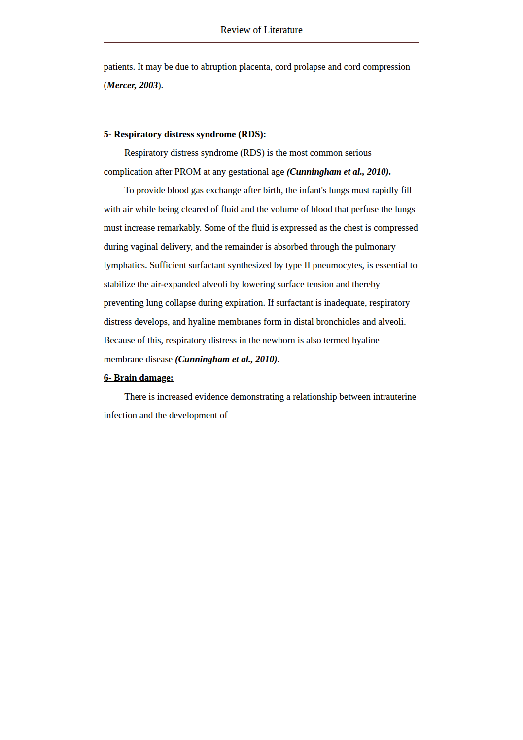Review of Literature
patients. It may be due to abruption placenta, cord prolapse and cord compression (Mercer, 2003).
5- Respiratory distress syndrome (RDS):
Respiratory distress syndrome (RDS) is the most common serious complication after PROM at any gestational age (Cunningham et al., 2010).
To provide blood gas exchange after birth, the infant's lungs must rapidly fill with air while being cleared of fluid and the volume of blood that perfuse the lungs must increase remarkably. Some of the fluid is expressed as the chest is compressed during vaginal delivery, and the remainder is absorbed through the pulmonary lymphatics. Sufficient surfactant synthesized by type II pneumocytes, is essential to stabilize the air-expanded alveoli by lowering surface tension and thereby preventing lung collapse during expiration. If surfactant is inadequate, respiratory distress develops, and hyaline membranes form in distal bronchioles and alveoli. Because of this, respiratory distress in the newborn is also termed hyaline membrane disease (Cunningham et al., 2010).
6- Brain damage:
There is increased evidence demonstrating a relationship between intrauterine infection and the development of